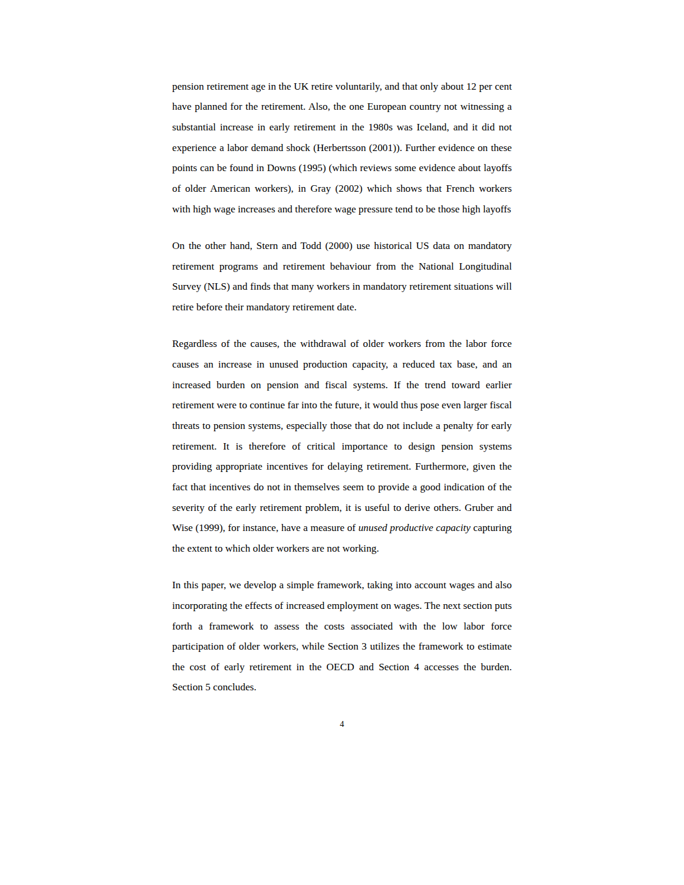pension retirement age in the UK retire voluntarily, and that only about 12 per cent have planned for the retirement. Also, the one European country not witnessing a substantial increase in early retirement in the 1980s was Iceland, and it did not experience a labor demand shock (Herbertsson (2001)). Further evidence on these points can be found in Downs (1995) (which reviews some evidence about layoffs of older American workers), in Gray (2002) which shows that French workers with high wage increases and therefore wage pressure tend to be those high layoffs
On the other hand, Stern and Todd (2000) use historical US data on mandatory retirement programs and retirement behaviour from the National Longitudinal Survey (NLS) and finds that many workers in mandatory retirement situations will retire before their mandatory retirement date.
Regardless of the causes, the withdrawal of older workers from the labor force causes an increase in unused production capacity, a reduced tax base, and an increased burden on pension and fiscal systems. If the trend toward earlier retirement were to continue far into the future, it would thus pose even larger fiscal threats to pension systems, especially those that do not include a penalty for early retirement. It is therefore of critical importance to design pension systems providing appropriate incentives for delaying retirement. Furthermore, given the fact that incentives do not in themselves seem to provide a good indication of the severity of the early retirement problem, it is useful to derive others. Gruber and Wise (1999), for instance, have a measure of unused productive capacity capturing the extent to which older workers are not working.
In this paper, we develop a simple framework, taking into account wages and also incorporating the effects of increased employment on wages. The next section puts forth a framework to assess the costs associated with the low labor force participation of older workers, while Section 3 utilizes the framework to estimate the cost of early retirement in the OECD and Section 4 accesses the burden. Section 5 concludes.
4